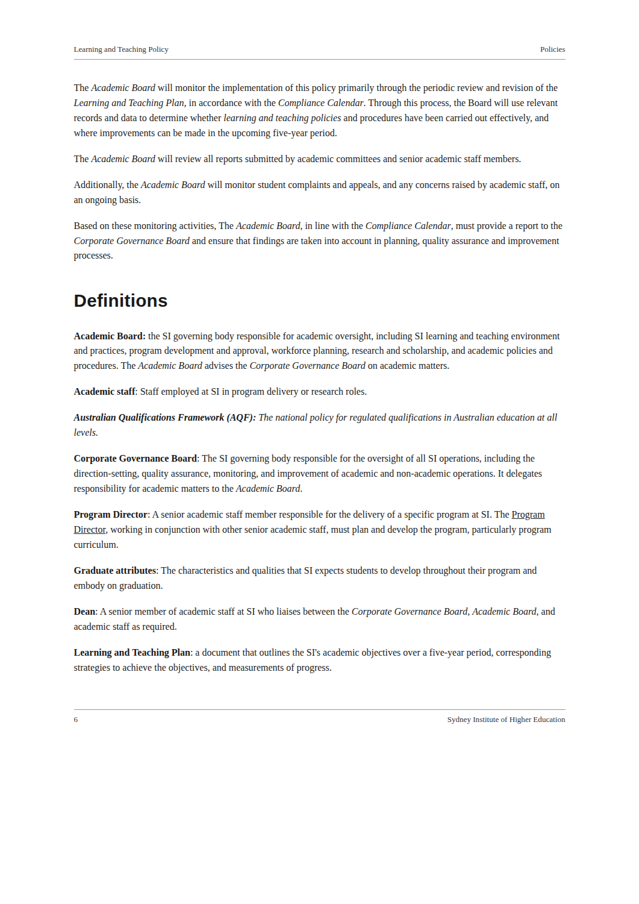Learning and Teaching Policy Policies
The Academic Board will monitor the implementation of this policy primarily through the periodic review and revision of the Learning and Teaching Plan, in accordance with the Compliance Calendar. Through this process, the Board will use relevant records and data to determine whether learning and teaching policies and procedures have been carried out effectively, and where improvements can be made in the upcoming five-year period.
The Academic Board will review all reports submitted by academic committees and senior academic staff members.
Additionally, the Academic Board will monitor student complaints and appeals, and any concerns raised by academic staff, on an ongoing basis.
Based on these monitoring activities, The Academic Board, in line with the Compliance Calendar, must provide a report to the Corporate Governance Board and ensure that findings are taken into account in planning, quality assurance and improvement processes.
Definitions
Academic Board: the SI governing body responsible for academic oversight, including SI learning and teaching environment and practices, program development and approval, workforce planning, research and scholarship, and academic policies and procedures. The Academic Board advises the Corporate Governance Board on academic matters.
Academic staff: Staff employed at SI in program delivery or research roles.
Australian Qualifications Framework (AQF): The national policy for regulated qualifications in Australian education at all levels.
Corporate Governance Board: The SI governing body responsible for the oversight of all SI operations, including the direction-setting, quality assurance, monitoring, and improvement of academic and non-academic operations. It delegates responsibility for academic matters to the Academic Board.
Program Director: A senior academic staff member responsible for the delivery of a specific program at SI. The Program Director, working in conjunction with other senior academic staff, must plan and develop the program, particularly program curriculum.
Graduate attributes: The characteristics and qualities that SI expects students to develop throughout their program and embody on graduation.
Dean: A senior member of academic staff at SI who liaises between the Corporate Governance Board, Academic Board, and academic staff as required.
Learning and Teaching Plan: a document that outlines the SI's academic objectives over a five-year period, corresponding strategies to achieve the objectives, and measurements of progress.
6 Sydney Institute of Higher Education